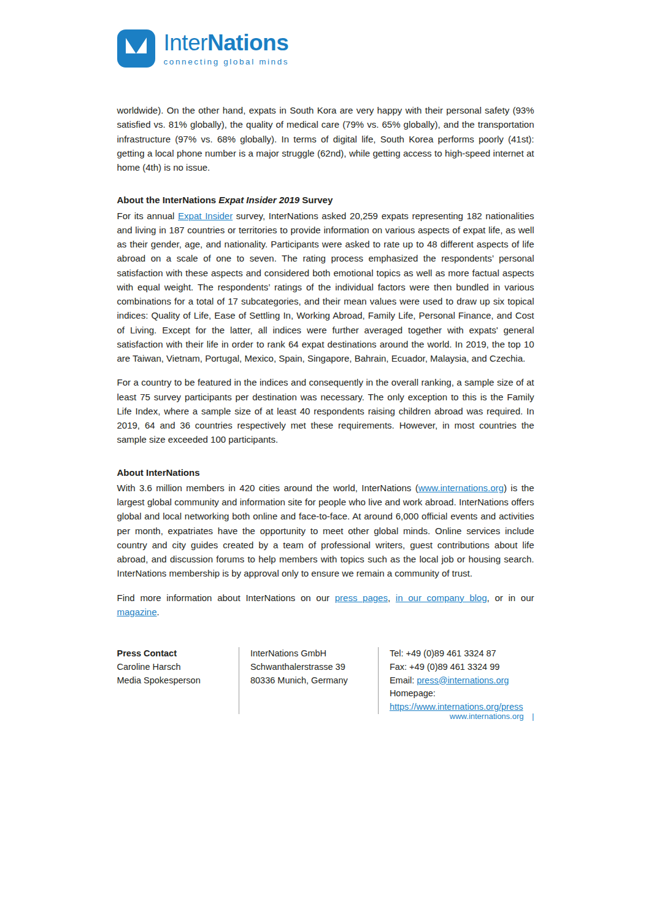Inter Nations
connecting global minds
worldwide). On the other hand, expats in South Kora are very happy with their personal safety (93% satisfied vs. 81% globally), the quality of medical care (79% vs. 65% globally), and the transportation infrastructure (97% vs. 68% globally). In terms of digital life, South Korea performs poorly (41st): getting a local phone number is a major struggle (62nd), while getting access to high-speed internet at home (4th) is no issue.
About the InterNations Expat Insider 2019 Survey
For its annual Expat Insider survey, InterNations asked 20,259 expats representing 182 nationalities and living in 187 countries or territories to provide information on various aspects of expat life, as well as their gender, age, and nationality. Participants were asked to rate up to 48 different aspects of life abroad on a scale of one to seven. The rating process emphasized the respondents’ personal satisfaction with these aspects and considered both emotional topics as well as more factual aspects with equal weight. The respondents’ ratings of the individual factors were then bundled in various combinations for a total of 17 subcategories, and their mean values were used to draw up six topical indices: Quality of Life, Ease of Settling In, Working Abroad, Family Life, Personal Finance, and Cost of Living. Except for the latter, all indices were further averaged together with expats' general satisfaction with their life in order to rank 64 expat destinations around the world. In 2019, the top 10 are Taiwan, Vietnam, Portugal, Mexico, Spain, Singapore, Bahrain, Ecuador, Malaysia, and Czechia.
For a country to be featured in the indices and consequently in the overall ranking, a sample size of at least 75 survey participants per destination was necessary. The only exception to this is the Family Life Index, where a sample size of at least 40 respondents raising children abroad was required. In 2019, 64 and 36 countries respectively met these requirements. However, in most countries the sample size exceeded 100 participants.
About InterNations
With 3.6 million members in 420 cities around the world, InterNations (www.internations.org) is the largest global community and information site for people who live and work abroad. InterNations offers global and local networking both online and face-to-face. At around 6,000 official events and activities per month, expatriates have the opportunity to meet other global minds. Online services include country and city guides created by a team of professional writers, guest contributions about life abroad, and discussion forums to help members with topics such as the local job or housing search. InterNations membership is by approval only to ensure we remain a community of trust.
Find more information about InterNations on our press pages, in our company blog, or in our magazine.
Press Contact
Caroline Harsch
Media Spokesperson
InterNations GmbH
Schwanthalerstrasse 39
80336 Munich, Germany
Tel: +49 (0)89 461 3324 87
Fax: +49 (0)89 461 3324 99
Email: press@internations.org
Homepage: https://www.internations.org/press
www.internations.org |